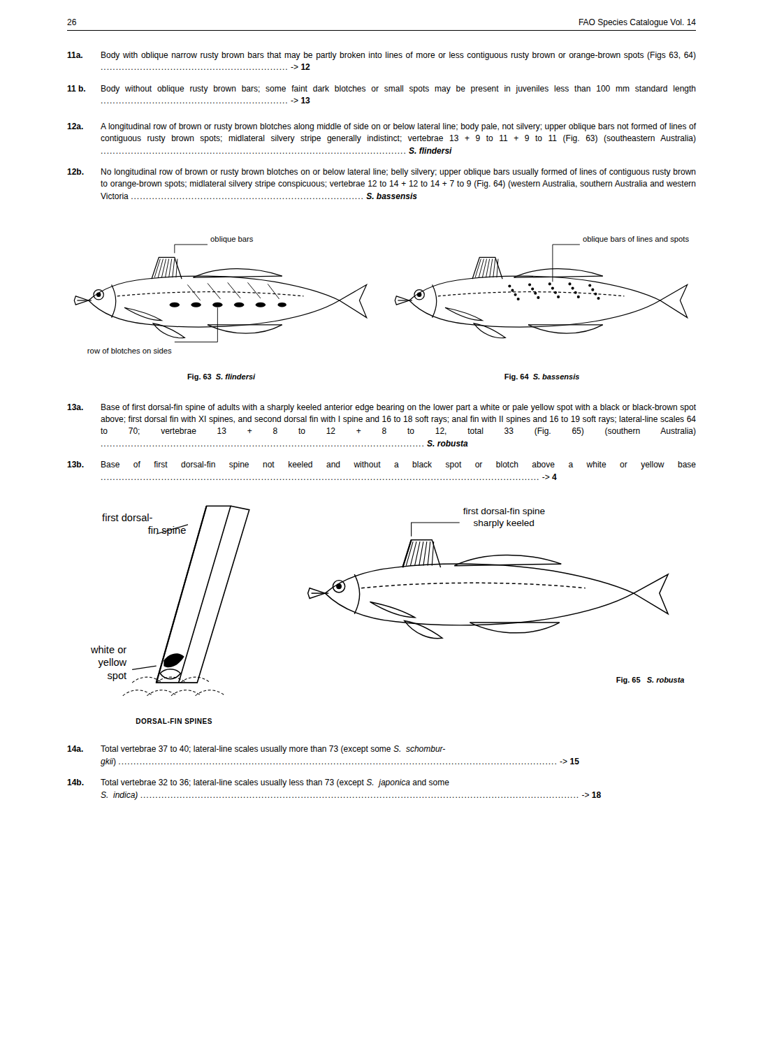26 FAO Species Catalogue Vol. 14
11a.
Body with oblique narrow rusty brown bars that may be partly broken into lines of more or less contiguous rusty brown or orange-brown spots (Figs 63, 64) .............................................................. -> 12
11 b.
Body without oblique rusty brown bars; some faint dark blotches or small spots may be present in juveniles less than 100 mm standard length .............................................................. -> 13
12a.
A longitudinal row of brown or rusty brown blotches along middle of side on or below lateral line; body pale, not silvery; upper oblique bars not formed of lines of contiguous rusty brown spots; midlateral silvery stripe generally indistinct; vertebrae 13 + 9 to 11 + 9 to 11 (Fig. 63) (southeastern Australia) ..................................................................................................... S. flindersi
12b.
No longitudinal row of brown or rusty brown blotches on or below lateral line; belly silvery; upper oblique bars usually formed of lines of contiguous rusty brown to orange-brown spots; midlateral silvery stripe conspicuous; vertebrae 12 to 14 + 12 to 14 + 7 to 9 (Fig. 64) (western Australia, southern Australia and western Victoria ............................................................................. S. bassensis
oblique bars row of blotches on sides
Fig. 63 S. flindersi
oblique bars of lines and spots
Fig. 64 S. bassensis
13a.
Base of first dorsal-fin spine of adults with a sharply keeled anterior edge bearing on the lower part a white or pale yellow spot with a black or black-brown spot above; first dorsal fin with XI spines, and second dorsal fin with I spine and 16 to 18 soft rays; anal fin with II spines and 16 to 19 soft rays; lateral-line scales 64 to 70; vertebrae 13 + 8 to 12 + 8 to 12, total 33 (Fig. 65) (southern Australia) ........................................................................................................... S. robusta
13b.
Base of first dorsal-fin spine not keeled and without a black spot or blotch above a white or yellow base ................................................................................................................................................. -> 4
first dorsal- fin spine white or yellow spot
DORSAL-FIN SPINES
first dorsal-fin spine sharply keeled
Fig. 65 S. robusta
14a.
Total vertebrae 37 to 40; lateral-line scales usually more than 73 (except some S. schombur-
gkii) ................................................................................................................................................. -> 15
14b.
Total vertebrae 32 to 36; lateral-line scales usually less than 73 (except S. japonica and some
S. indica) ................................................................................................................................................. -> 18